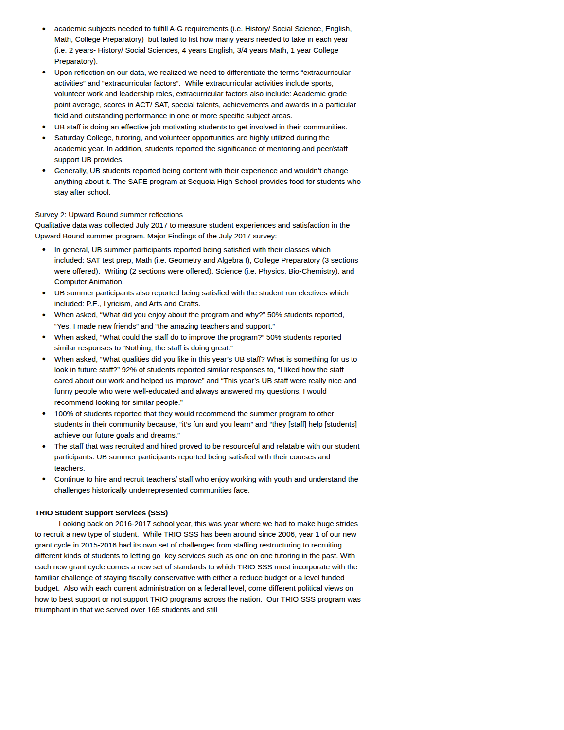academic subjects needed to fulfill A-G requirements (i.e. History/ Social Science, English, Math, College Preparatory) but failed to list how many years needed to take in each year (i.e. 2 years- History/ Social Sciences, 4 years English, 3/4 years Math, 1 year College Preparatory).
Upon reflection on our data, we realized we need to differentiate the terms “extracurricular activities” and “extracurricular factors”. While extracurricular activities include sports, volunteer work and leadership roles, extracurricular factors also include: Academic grade point average, scores in ACT/ SAT, special talents, achievements and awards in a particular field and outstanding performance in one or more specific subject areas.
UB staff is doing an effective job motivating students to get involved in their communities.
Saturday College, tutoring, and volunteer opportunities are highly utilized during the academic year. In addition, students reported the significance of mentoring and peer/staff support UB provides.
Generally, UB students reported being content with their experience and wouldn’t change anything about it. The SAFE program at Sequoia High School provides food for students who stay after school.
Survey 2: Upward Bound summer reflections
Qualitative data was collected July 2017 to measure student experiences and satisfaction in the Upward Bound summer program. Major Findings of the July 2017 survey:
In general, UB summer participants reported being satisfied with their classes which included: SAT test prep, Math (i.e. Geometry and Algebra I), College Preparatory (3 sections were offered), Writing (2 sections were offered), Science (i.e. Physics, Bio-Chemistry), and Computer Animation.
UB summer participants also reported being satisfied with the student run electives which included: P.E., Lyricism, and Arts and Crafts.
When asked, “What did you enjoy about the program and why?” 50% students reported, “Yes, I made new friends” and “the amazing teachers and support.”
When asked, “What could the staff do to improve the program?” 50% students reported similar responses to “Nothing, the staff is doing great.”
When asked, “What qualities did you like in this year’s UB staff? What is something for us to look in future staff?” 92% of students reported similar responses to, “I liked how the staff cared about our work and helped us improve” and “This year’s UB staff were really nice and funny people who were well-educated and always answered my questions. I would recommend looking for similar people.”
100% of students reported that they would recommend the summer program to other students in their community because, “it’s fun and you learn” and “they [staff] help [students] achieve our future goals and dreams.”
The staff that was recruited and hired proved to be resourceful and relatable with our student participants. UB summer participants reported being satisfied with their courses and teachers.
Continue to hire and recruit teachers/ staff who enjoy working with youth and understand the challenges historically underrepresented communities face.
TRIO Student Support Services (SSS)
Looking back on 2016-2017 school year, this was year where we had to make huge strides to recruit a new type of student. While TRIO SSS has been around since 2006, year 1 of our new grant cycle in 2015-2016 had its own set of challenges from staffing restructuring to recruiting different kinds of students to letting go key services such as one on one tutoring in the past. With each new grant cycle comes a new set of standards to which TRIO SSS must incorporate with the familiar challenge of staying fiscally conservative with either a reduce budget or a level funded budget. Also with each current administration on a federal level, come different political views on how to best support or not support TRIO programs across the nation. Our TRIO SSS program was triumphant in that we served over 165 students and still